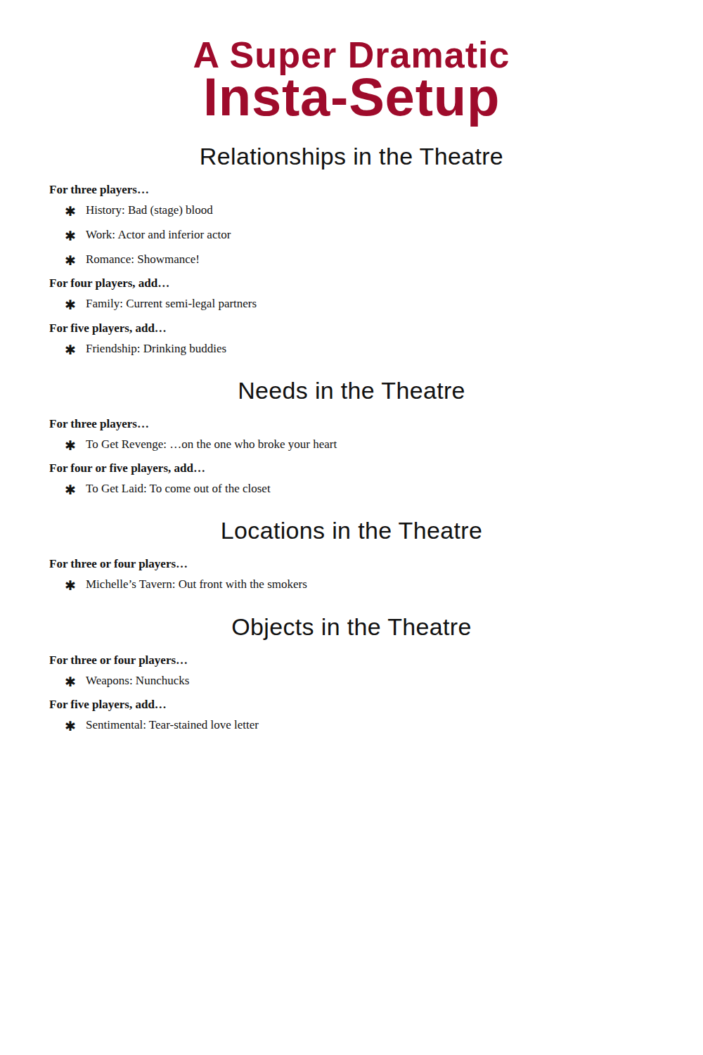A Super Dramatic Insta-Setup
Relationships in the Theatre
For three players…
History: Bad (stage) blood
Work: Actor and inferior actor
Romance: Showmance!
For four players, add…
Family: Current semi-legal partners
For five players, add…
Friendship: Drinking buddies
Needs in the Theatre
For three players…
To Get Revenge: …on the one who broke your heart
For four or five players, add…
To Get Laid: To come out of the closet
Locations in the Theatre
For three or four players…
Michelle’s Tavern: Out front with the smokers
Objects in the Theatre
For three or four players…
Weapons: Nunchucks
For five players, add…
Sentimental: Tear-stained love letter